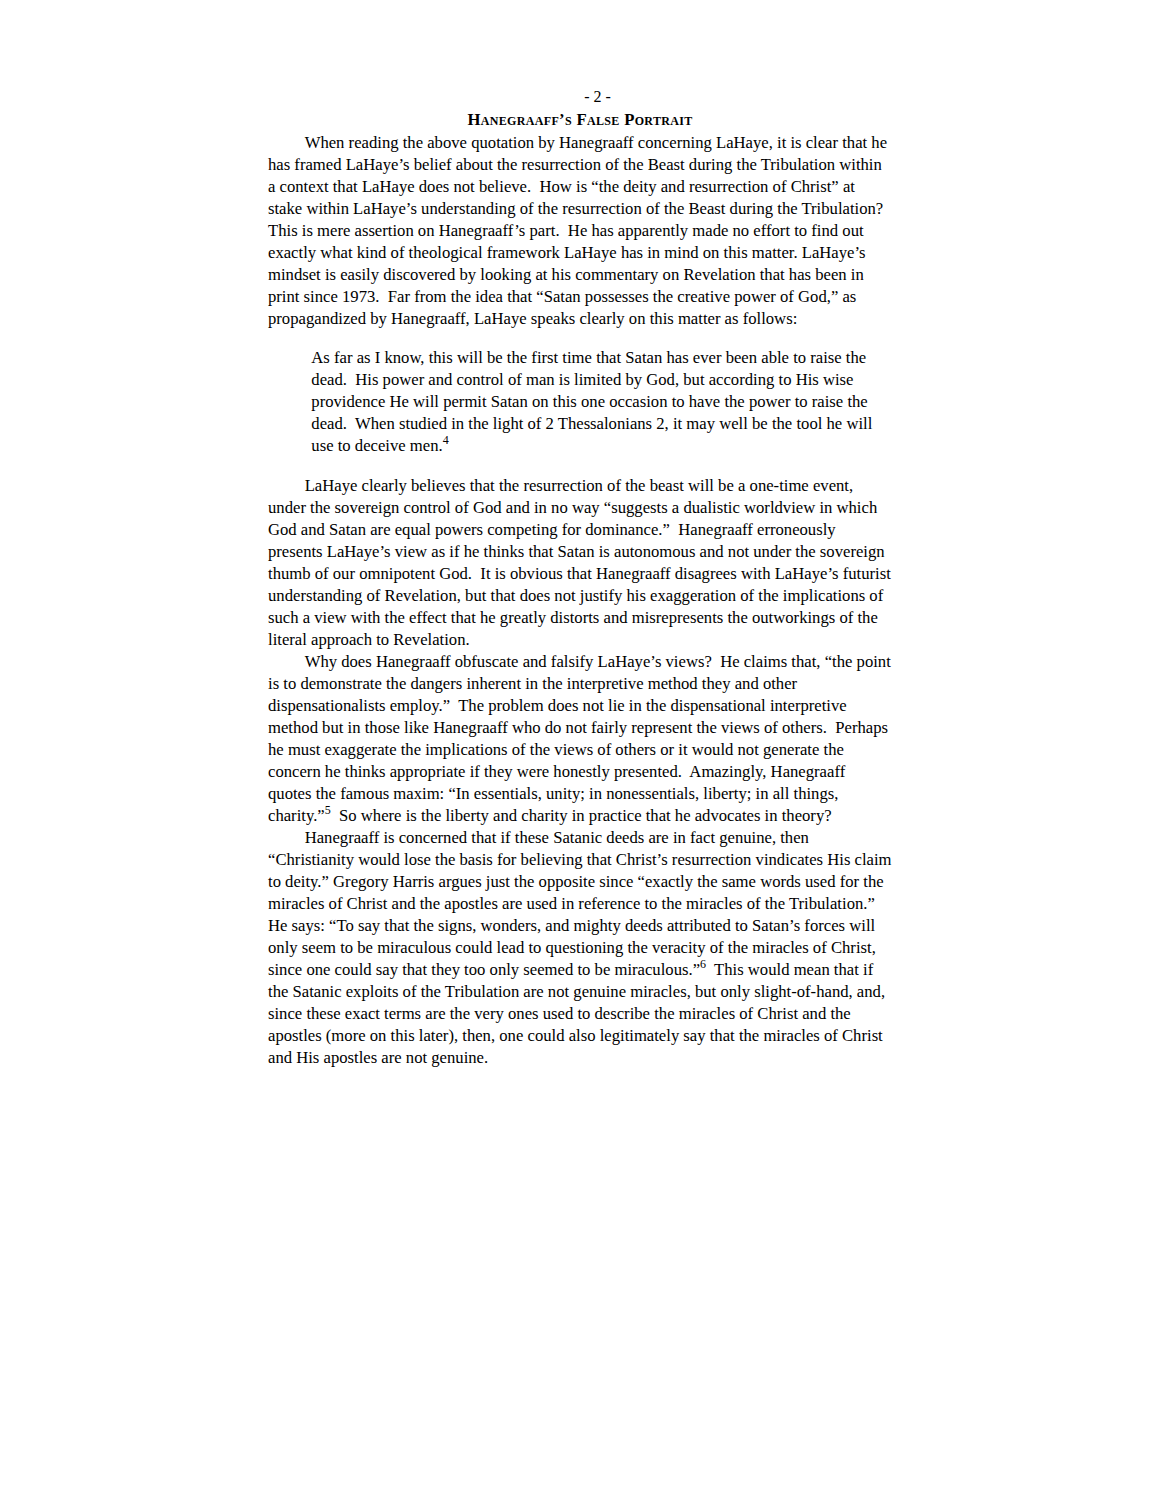- 2 -
Hanegraaff’s False Portrait
When reading the above quotation by Hanegraaff concerning LaHaye, it is clear that he has framed LaHaye’s belief about the resurrection of the Beast during the Tribulation within a context that LaHaye does not believe. How is “the deity and resurrection of Christ” at stake within LaHaye’s understanding of the resurrection of the Beast during the Tribulation? This is mere assertion on Hanegraaff’s part. He has apparently made no effort to find out exactly what kind of theological framework LaHaye has in mind on this matter. LaHaye’s mindset is easily discovered by looking at his commentary on Revelation that has been in print since 1973. Far from the idea that “Satan possesses the creative power of God,” as propagandized by Hanegraaff, LaHaye speaks clearly on this matter as follows:
As far as I know, this will be the first time that Satan has ever been able to raise the dead. His power and control of man is limited by God, but according to His wise providence He will permit Satan on this one occasion to have the power to raise the dead. When studied in the light of 2 Thessalonians 2, it may well be the tool he will use to deceive men.4
LaHaye clearly believes that the resurrection of the beast will be a one-time event, under the sovereign control of God and in no way “suggests a dualistic worldview in which God and Satan are equal powers competing for dominance.” Hanegraaff erroneously presents LaHaye’s view as if he thinks that Satan is autonomous and not under the sovereign thumb of our omnipotent God. It is obvious that Hanegraaff disagrees with LaHaye’s futurist understanding of Revelation, but that does not justify his exaggeration of the implications of such a view with the effect that he greatly distorts and misrepresents the outworkings of the literal approach to Revelation.
Why does Hanegraaff obfuscate and falsify LaHaye’s views? He claims that, “the point is to demonstrate the dangers inherent in the interpretive method they and other dispensationalists employ.” The problem does not lie in the dispensational interpretive method but in those like Hanegraaff who do not fairly represent the views of others. Perhaps he must exaggerate the implications of the views of others or it would not generate the concern he thinks appropriate if they were honestly presented. Amazingly, Hanegraaff quotes the famous maxim: “In essentials, unity; in nonessentials, liberty; in all things, charity.”5 So where is the liberty and charity in practice that he advocates in theory?
Hanegraaff is concerned that if these Satanic deeds are in fact genuine, then “Christianity would lose the basis for believing that Christ’s resurrection vindicates His claim to deity.” Gregory Harris argues just the opposite since “exactly the same words used for the miracles of Christ and the apostles are used in reference to the miracles of the Tribulation.” He says: “To say that the signs, wonders, and mighty deeds attributed to Satan’s forces will only seem to be miraculous could lead to questioning the veracity of the miracles of Christ, since one could say that they too only seemed to be miraculous.”6 This would mean that if the Satanic exploits of the Tribulation are not genuine miracles, but only slight-of-hand, and, since these exact terms are the very ones used to describe the miracles of Christ and the apostles (more on this later), then, one could also legitimately say that the miracles of Christ and His apostles are not genuine.